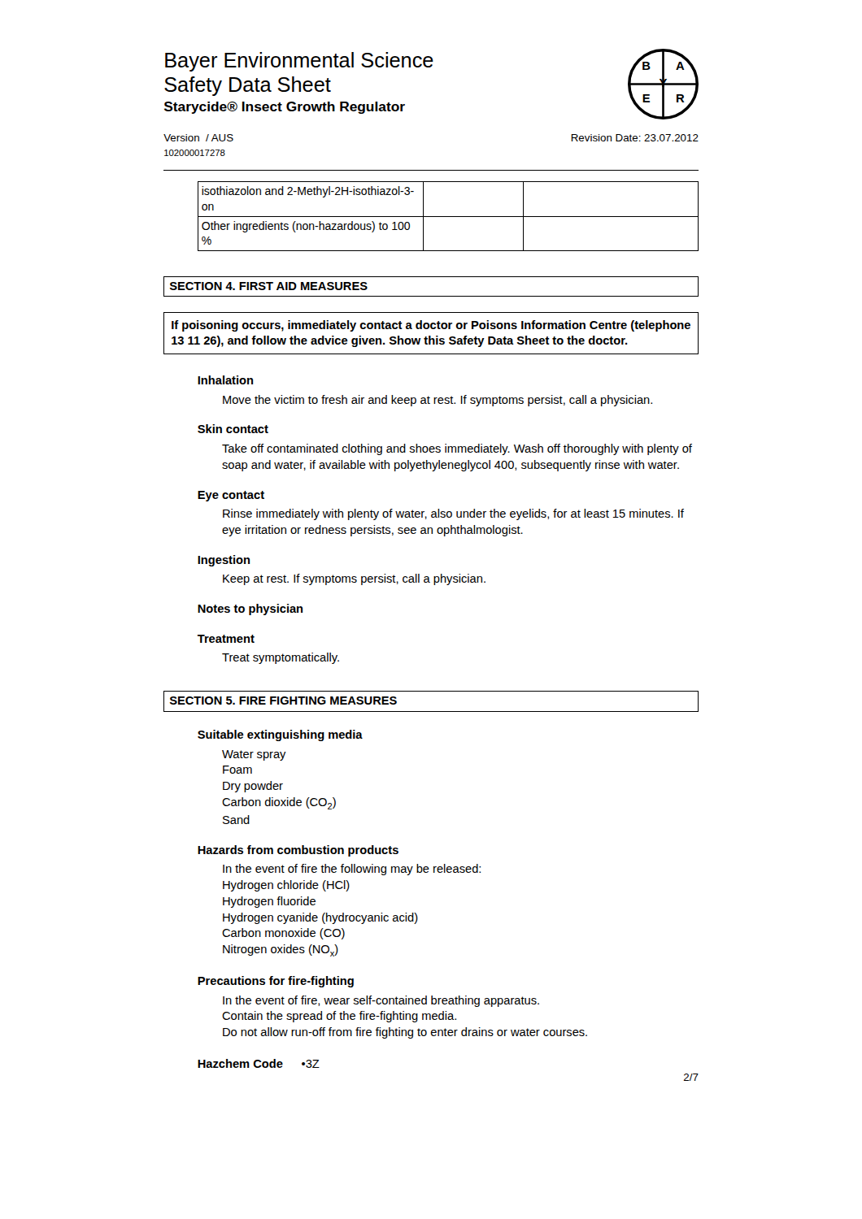Bayer Environmental Science
Safety Data Sheet
Starycide® Insect Growth Regulator
B A E R Y
Version / AUS
102000017278
Revision Date: 23.07.2012
| isothiazolon and 2-Methyl-2H-isothiazol-3-on | | |
| Other ingredients (non-hazardous) to 100 % | | |
SECTION 4. FIRST AID MEASURES
If poisoning occurs, immediately contact a doctor or Poisons Information Centre (telephone 13 11 26), and follow the advice given. Show this Safety Data Sheet to the doctor.
Inhalation
Move the victim to fresh air and keep at rest. If symptoms persist, call a physician.
Skin contact
Take off contaminated clothing and shoes immediately. Wash off thoroughly with plenty of soap and water, if available with polyethyleneglycol 400, subsequently rinse with water.
Eye contact
Rinse immediately with plenty of water, also under the eyelids, for at least 15 minutes. If eye irritation or redness persists, see an ophthalmologist.
Ingestion
Keep at rest. If symptoms persist, call a physician.
Notes to physician
Treatment
Treat symptomatically.
SECTION 5. FIRE FIGHTING MEASURES
Suitable extinguishing media
Water spray
Foam
Dry powder
Carbon dioxide (CO2)
Sand
Hazards from combustion products
In the event of fire the following may be released:
Hydrogen chloride (HCl)
Hydrogen fluoride
Hydrogen cyanide (hydrocyanic acid)
Carbon monoxide (CO)
Nitrogen oxides (NOx)
Precautions for fire-fighting
In the event of fire, wear self-contained breathing apparatus.
Contain the spread of the fire-fighting media.
Do not allow run-off from fire fighting to enter drains or water courses.
Hazchem Code•3Z
2/7